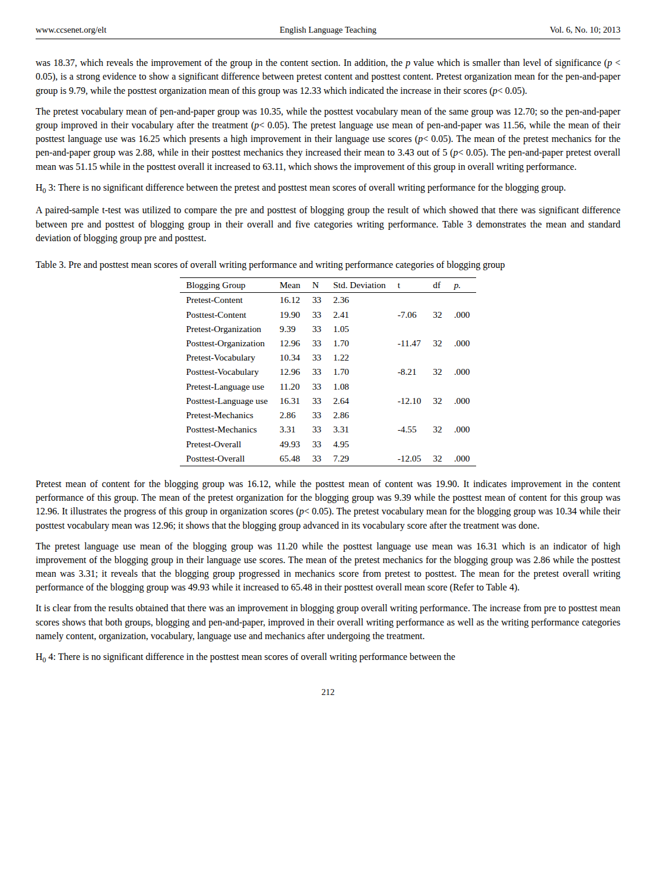www.ccsenet.org/elt
English Language Teaching
Vol. 6, No. 10; 2013
was 18.37, which reveals the improvement of the group in the content section. In addition, the p value which is smaller than level of significance (p < 0.05), is a strong evidence to show a significant difference between pretest content and posttest content. Pretest organization mean for the pen-and-paper group is 9.79, while the posttest organization mean of this group was 12.33 which indicated the increase in their scores (p< 0.05).
The pretest vocabulary mean of pen-and-paper group was 10.35, while the posttest vocabulary mean of the same group was 12.70; so the pen-and-paper group improved in their vocabulary after the treatment (p< 0.05). The pretest language use mean of pen-and-paper was 11.56, while the mean of their posttest language use was 16.25 which presents a high improvement in their language use scores (p< 0.05). The mean of the pretest mechanics for the pen-and-paper group was 2.88, while in their posttest mechanics they increased their mean to 3.43 out of 5 (p< 0.05). The pen-and-paper pretest overall mean was 51.15 while in the posttest overall it increased to 63.11, which shows the improvement of this group in overall writing performance.
H0 3: There is no significant difference between the pretest and posttest mean scores of overall writing performance for the blogging group.
A paired-sample t-test was utilized to compare the pre and posttest of blogging group the result of which showed that there was significant difference between pre and posttest of blogging group in their overall and five categories writing performance. Table 3 demonstrates the mean and standard deviation of blogging group pre and posttest.
Table 3. Pre and posttest mean scores of overall writing performance and writing performance categories of blogging group
| Blogging Group | Mean | N | Std. Deviation | t | df | p. |
| --- | --- | --- | --- | --- | --- | --- |
| Pretest-Content | 16.12 | 33 | 2.36 | | | |
| Posttest-Content | 19.90 | 33 | 2.41 | -7.06 | 32 | .000 |
| Pretest-Organization | 9.39 | 33 | 1.05 | | | |
| Posttest-Organization | 12.96 | 33 | 1.70 | -11.47 | 32 | .000 |
| Pretest-Vocabulary | 10.34 | 33 | 1.22 | | | |
| Posttest-Vocabulary | 12.96 | 33 | 1.70 | -8.21 | 32 | .000 |
| Pretest-Language use | 11.20 | 33 | 1.08 | | | |
| Posttest-Language use | 16.31 | 33 | 2.64 | -12.10 | 32 | .000 |
| Pretest-Mechanics | 2.86 | 33 | 2.86 | | | |
| Posttest-Mechanics | 3.31 | 33 | 3.31 | -4.55 | 32 | .000 |
| Pretest-Overall | 49.93 | 33 | 4.95 | | | |
| Posttest-Overall | 65.48 | 33 | 7.29 | -12.05 | 32 | .000 |
Pretest mean of content for the blogging group was 16.12, while the posttest mean of content was 19.90. It indicates improvement in the content performance of this group. The mean of the pretest organization for the blogging group was 9.39 while the posttest mean of content for this group was 12.96. It illustrates the progress of this group in organization scores (p< 0.05). The pretest vocabulary mean for the blogging group was 10.34 while their posttest vocabulary mean was 12.96; it shows that the blogging group advanced in its vocabulary score after the treatment was done.
The pretest language use mean of the blogging group was 11.20 while the posttest language use mean was 16.31 which is an indicator of high improvement of the blogging group in their language use scores. The mean of the pretest mechanics for the blogging group was 2.86 while the posttest mean was 3.31; it reveals that the blogging group progressed in mechanics score from pretest to posttest. The mean for the pretest overall writing performance of the blogging group was 49.93 while it increased to 65.48 in their posttest overall mean score (Refer to Table 4).
It is clear from the results obtained that there was an improvement in blogging group overall writing performance. The increase from pre to posttest mean scores shows that both groups, blogging and pen-and-paper, improved in their overall writing performance as well as the writing performance categories namely content, organization, vocabulary, language use and mechanics after undergoing the treatment.
H0 4: There is no significant difference in the posttest mean scores of overall writing performance between the
212